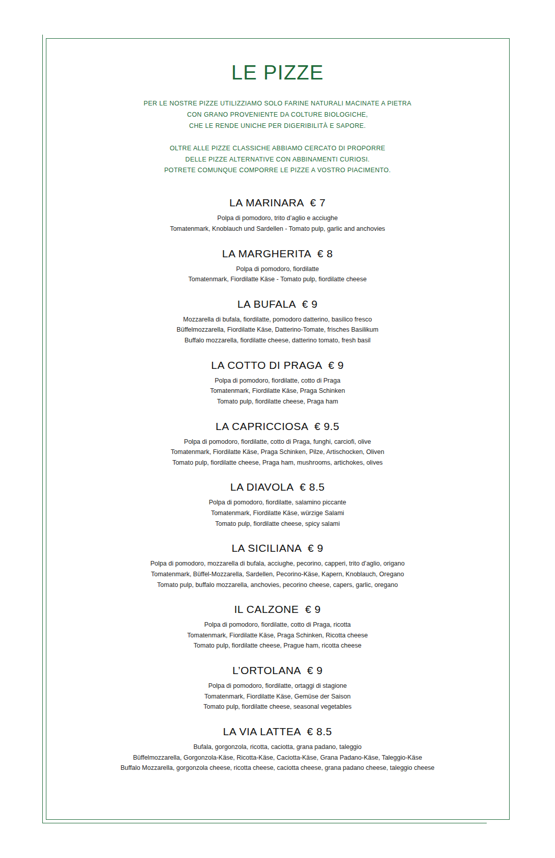LE PIZZE
Per le nostre pizze utilizziamo solo farine naturali macinate a pietra
con grano proveniente da colture biologiche,
che le rende uniche per digeribilità e sapore.
Oltre alle pizze classiche abbiamo cercato di proporre
delle pizze alternative con abbinamenti curiosi.
Potrete comunque comporre le pizze a vostro piacimento.
LA MARINARA € 7
Polpa di pomodoro, trito d’aglio e acciughe
Tomatenmark, Knoblauch und Sardellen - Tomato pulp, garlic and anchovies
LA MARGHERITA € 8
Polpa di pomodoro, fiordilatte
Tomatenmark, Fiordilatte Käse - Tomato pulp, fiordilatte cheese
LA BUFALA € 9
Mozzarella di bufala, fiordilatte, pomodoro datterino, basilico fresco
Büffelmozzarella, Fiordilatte Käse, Datterino-Tomate, frisches Basilikum
Buffalo mozzarella, fiordilatte cheese, datterino tomato, fresh basil
LA COTTO DI PRAGA € 9
Polpa di pomodoro, fiordilatte, cotto di Praga
Tomatenmark, Fiordilatte Käse, Praga Schinken
Tomato pulp, fiordilatte cheese, Praga ham
LA CAPRICCIOSA € 9.5
Polpa di pomodoro, fiordilatte, cotto di Praga, funghi, carciofi, olive
Tomatenmark, Fiordilatte Käse, Praga Schinken, Pilze, Artischocken, Oliven
Tomato pulp, fiordilatte cheese, Praga ham, mushrooms, artichokes, olives
LA DIAVOLA € 8.5
Polpa di pomodoro, fiordilatte, salamino piccante
Tomatenmark, Fiordilatte Käse, würzige Salami
Tomato pulp, fiordilatte cheese, spicy salami
LA SICILIANA € 9
Polpa di pomodoro, mozzarella di bufala, acciughe, pecorino, capperi, trito d’aglio, origano
Tomatenmark, Büffel-Mozzarella, Sardellen, Pecorino-Käse, Kapern, Knoblauch, Oregano
Tomato pulp, buffalo mozzarella, anchovies, pecorino cheese, capers, garlic, oregano
IL CALZONE € 9
Polpa di pomodoro, fiordilatte, cotto di Praga, ricotta
Tomatenmark, Fiordilatte Käse, Praga Schinken, Ricotta cheese
Tomato pulp, fiordilatte cheese, Prague ham, ricotta cheese
L’ORTOLANA € 9
Polpa di pomodoro, fiordilatte, ortaggi di stagione
Tomatenmark, Fiordilatte Käse, Gemüse der Saison
Tomato pulp, fiordilatte cheese, seasonal vegetables
LA VIA LATTEA € 8.5
Bufala, gorgonzola, ricotta, caciotta, grana padano, taleggio
Büffelmozzarella, Gorgonzola-Käse, Ricotta-Käse, Caciotta-Käse, Grana Padano-Käse, Taleggio-Käse
Buffalo Mozzarella, gorgonzola cheese, ricotta cheese, caciotta cheese, grana padano cheese, taleggio cheese